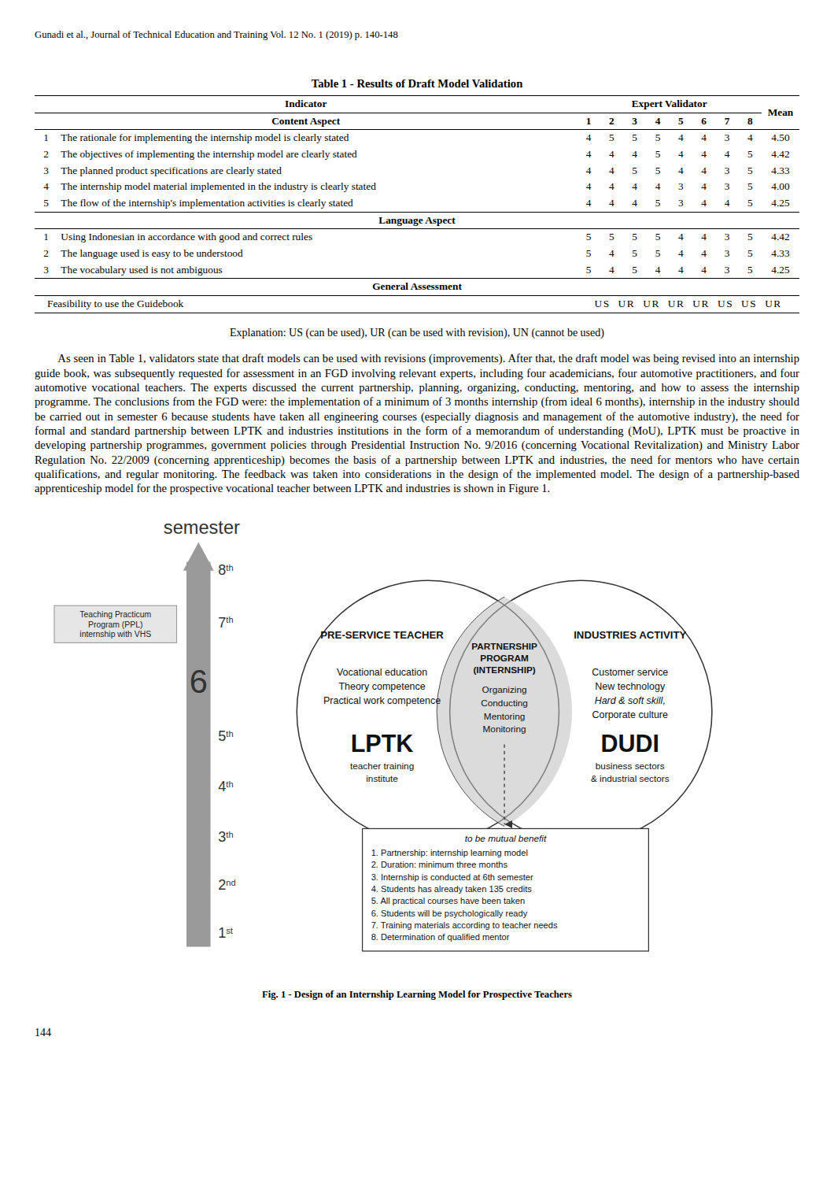Gunadi et al., Journal of Technical Education and Training Vol. 12 No. 1 (2019) p. 140-148
Table 1 - Results of Draft Model Validation
| Indicator | Expert Validator | Mean |
| --- | --- | --- |
| Content Aspect | 1 | 2 | 3 | 4 | 5 | 6 | 7 | 8 |
| 1 | The rationale for implementing the internship model is clearly stated | 4 | 5 | 5 | 5 | 4 | 4 | 3 | 4 | 4.50 |
| 2 | The objectives of implementing the internship model are clearly stated | 4 | 4 | 4 | 5 | 4 | 4 | 4 | 5 | 4.42 |
| 3 | The planned product specifications are clearly stated | 4 | 4 | 5 | 5 | 4 | 4 | 3 | 5 | 4.33 |
| 4 | The internship model material implemented in the industry is clearly stated | 4 | 4 | 4 | 4 | 3 | 4 | 3 | 5 | 4.00 |
| 5 | The flow of the internship's implementation activities is clearly stated | 4 | 4 | 4 | 5 | 3 | 4 | 4 | 5 | 4.25 |
| Language Aspect |
| 1 | Using Indonesian in accordance with good and correct rules | 5 | 5 | 5 | 5 | 4 | 4 | 3 | 5 | 4.42 |
| 2 | The language used is easy to be understood | 5 | 4 | 5 | 5 | 4 | 4 | 3 | 5 | 4.33 |
| 3 | The vocabulary used is not ambiguous | 5 | 4 | 5 | 4 | 4 | 4 | 3 | 5 | 4.25 |
| General Assessment |
| Feasibility to use the Guidebook | US UR UR UR UR US US UR |
Explanation: US (can be used), UR (can be used with revision), UN (cannot be used)
As seen in Table 1, validators state that draft models can be used with revisions (improvements). After that, the draft model was being revised into an internship guide book, was subsequently requested for assessment in an FGD involving relevant experts, including four academicians, four automotive practitioners, and four automotive vocational teachers. The experts discussed the current partnership, planning, organizing, conducting, mentoring, and how to assess the internship programme. The conclusions from the FGD were: the implementation of a minimum of 3 months internship (from ideal 6 months), internship in the industry should be carried out in semester 6 because students have taken all engineering courses (especially diagnosis and management of the automotive industry), the need for formal and standard partnership between LPTK and industries institutions in the form of a memorandum of understanding (MoU), LPTK must be proactive in developing partnership programmes, government policies through Presidential Instruction No. 9/2016 (concerning Vocational Revitalization) and Ministry Labor Regulation No. 22/2009 (concerning apprenticeship) becomes the basis of a partnership between LPTK and industries, the need for mentors who have certain qualifications, and regular monitoring. The feedback was taken into considerations in the design of the implemented model. The design of a partnership-based apprenticeship model for the prospective vocational teacher between LPTK and industries is shown in Figure 1.
semester 8th 7th 6 5th 4th 3th 2nd 1st Teaching Practicum Program (PPL) internship with VHS PRE-SERVICE TEACHER Vocational education Theory competence Practical work competence LPTK teacher training institute PARTNERSHIP PROGRAM (INTERNSHIP) Organizing Conducting Mentoring Monitoring INDUSTRIES ACTIVITY Customer service New technology Hard & soft skill, Corporate culture DUDI business sectors & industrial sectors to be mutual benefit 1. Partnership: internship learning model 2. Duration: minimum three months 3. Internship is conducted at 6th semester 4. Students has already taken 135 credits 5. All practical courses have been taken 6. Students will be psychologically ready 7. Training materials according to teacher needs 8. Determination of qualified mentor
Fig. 1 - Design of an Internship Learning Model for Prospective Teachers
144